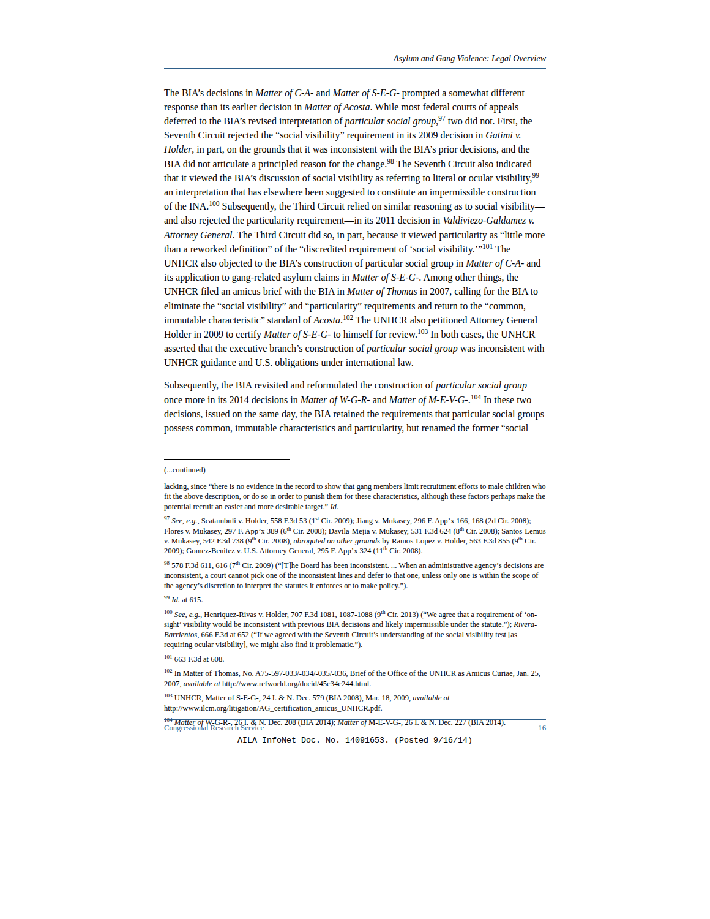Asylum and Gang Violence: Legal Overview
The BIA’s decisions in Matter of C-A- and Matter of S-E-G- prompted a somewhat different response than its earlier decision in Matter of Acosta. While most federal courts of appeals deferred to the BIA’s revised interpretation of particular social group,97 two did not. First, the Seventh Circuit rejected the “social visibility” requirement in its 2009 decision in Gatimi v. Holder, in part, on the grounds that it was inconsistent with the BIA’s prior decisions, and the BIA did not articulate a principled reason for the change.98 The Seventh Circuit also indicated that it viewed the BIA’s discussion of social visibility as referring to literal or ocular visibility,99 an interpretation that has elsewhere been suggested to constitute an impermissible construction of the INA.100 Subsequently, the Third Circuit relied on similar reasoning as to social visibility—and also rejected the particularity requirement—in its 2011 decision in Valdiviezo-Galdamez v. Attorney General. The Third Circuit did so, in part, because it viewed particularity as “little more than a reworked definition” of the “discredited requirement of ‘social visibility.’”101 The UNHCR also objected to the BIA’s construction of particular social group in Matter of C-A- and its application to gang-related asylum claims in Matter of S-E-G-. Among other things, the UNHCR filed an amicus brief with the BIA in Matter of Thomas in 2007, calling for the BIA to eliminate the “social visibility” and “particularity” requirements and return to the “common, immutable characteristic” standard of Acosta.102 The UNHCR also petitioned Attorney General Holder in 2009 to certify Matter of S-E-G- to himself for review.103 In both cases, the UNHCR asserted that the executive branch’s construction of particular social group was inconsistent with UNHCR guidance and U.S. obligations under international law.
Subsequently, the BIA revisited and reformulated the construction of particular social group once more in its 2014 decisions in Matter of W-G-R- and Matter of M-E-V-G-.104 In these two decisions, issued on the same day, the BIA retained the requirements that particular social groups possess common, immutable characteristics and particularity, but renamed the former “social
(...continued)
lacking, since “there is no evidence in the record to show that gang members limit recruitment efforts to male children who fit the above description, or do so in order to punish them for these characteristics, although these factors perhaps make the potential recruit an easier and more desirable target.” Id.
97 See, e.g., Scatambuli v. Holder, 558 F.3d 53 (1st Cir. 2009); Jiang v. Mukasey, 296 F. App’x 166, 168 (2d Cir. 2008); Flores v. Mukasey, 297 F. App’x 389 (6th Cir. 2008); Davila-Mejia v. Mukasey, 531 F.3d 624 (8th Cir. 2008); Santos-Lemus v. Mukasey, 542 F.3d 738 (9th Cir. 2008), abrogated on other grounds by Ramos-Lopez v. Holder, 563 F.3d 855 (9th Cir. 2009); Gomez-Benitez v. U.S. Attorney General, 295 F. App’x 324 (11th Cir. 2008).
98 578 F.3d 611, 616 (7th Cir. 2009) (“[T]he Board has been inconsistent. ... When an administrative agency’s decisions are inconsistent, a court cannot pick one of the inconsistent lines and defer to that one, unless only one is within the scope of the agency’s discretion to interpret the statutes it enforces or to make policy.”).
99 Id. at 615.
100 See, e.g., Henriquez-Rivas v. Holder, 707 F.3d 1081, 1087-1088 (9th Cir. 2013) (“We agree that a requirement of ‘on-sight’ visibility would be inconsistent with previous BIA decisions and likely impermissible under the statute.”); Rivera-Barrientos, 666 F.3d at 652 (“If we agreed with the Seventh Circuit’s understanding of the social visibility test [as requiring ocular visibility], we might also find it problematic.”).
101 663 F.3d at 608.
102 In Matter of Thomas, No. A75-597-033/-034/-035/-036, Brief of the Office of the UNHCR as Amicus Curiae, Jan. 25, 2007, available at http://www.refworld.org/docid/45c34c244.html.
103 UNHCR, Matter of S-E-G-, 24 I. & N. Dec. 579 (BIA 2008), Mar. 18, 2009, available at http://www.ilcm.org/litigation/AG_certification_amicus_UNHCR.pdf.
104 Matter of W-G-R-, 26 I. & N. Dec. 208 (BIA 2014); Matter of M-E-V-G-, 26 I. & N. Dec. 227 (BIA 2014).
Congressional Research Service 16
AILA InfoNet Doc. No. 14091653. (Posted 9/16/14)